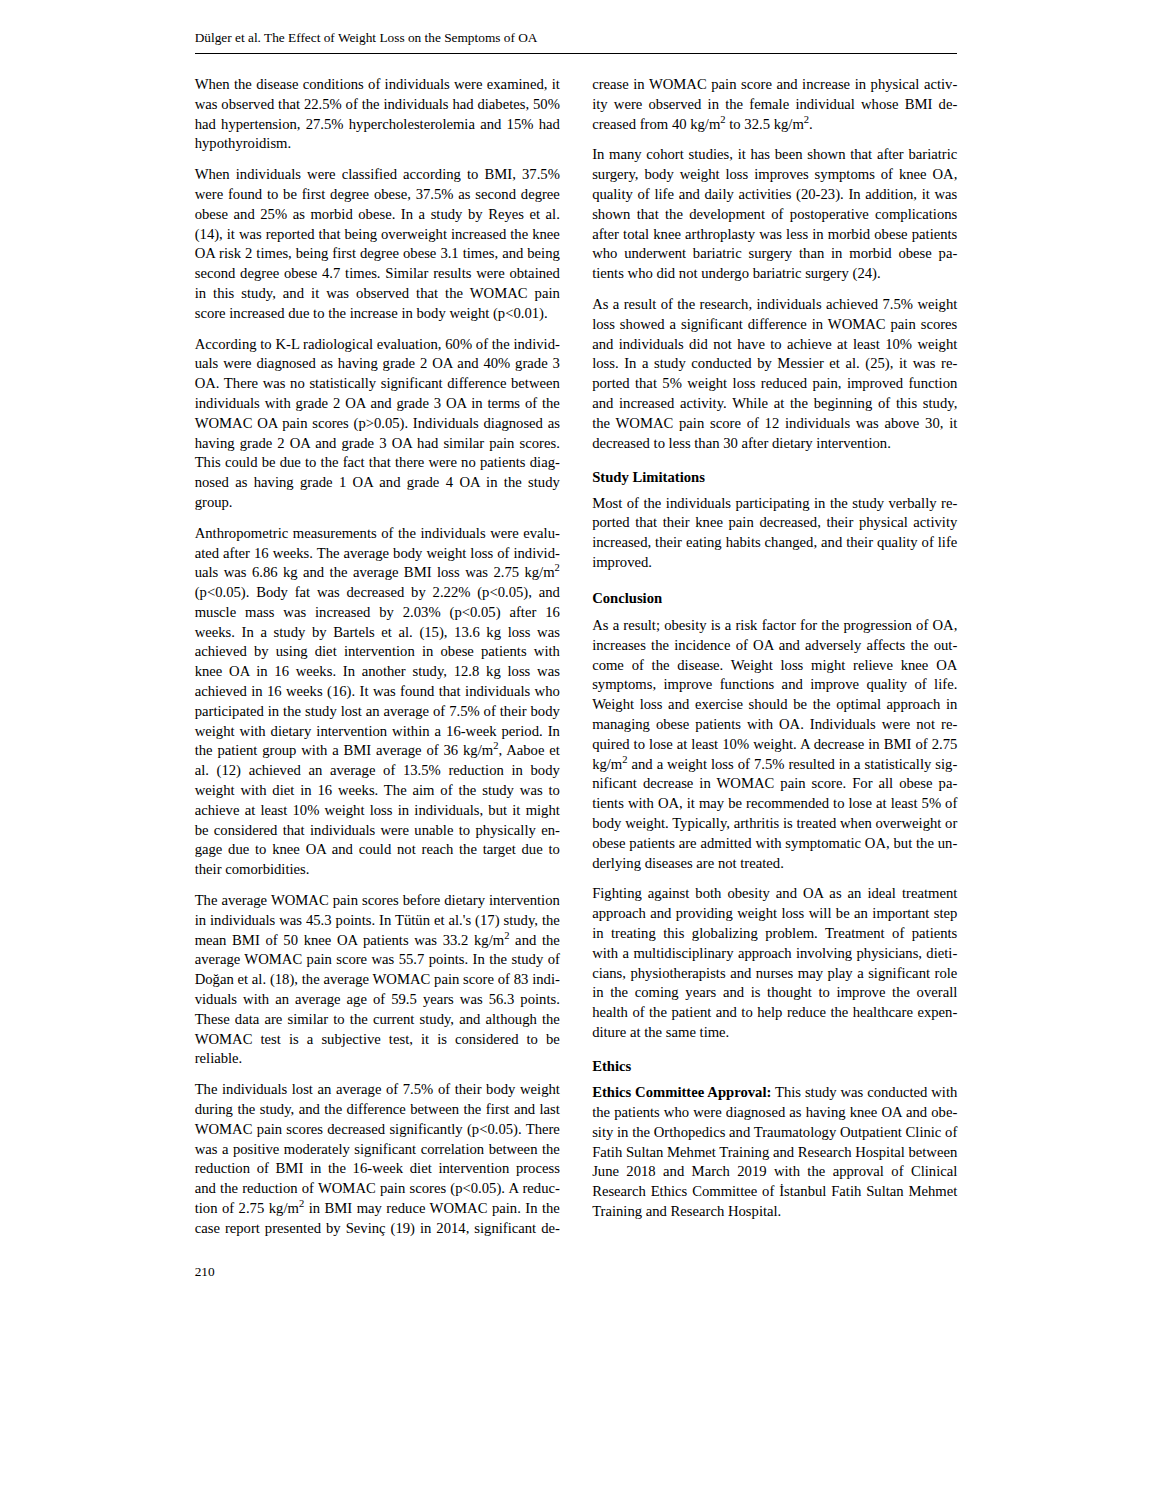Dülger et al. The Effect of Weight Loss on the Semptoms of OA
When the disease conditions of individuals were examined, it was observed that 22.5% of the individuals had diabetes, 50% had hypertension, 27.5% hypercholesterolemia and 15% had hypothyroidism.
When individuals were classified according to BMI, 37.5% were found to be first degree obese, 37.5% as second degree obese and 25% as morbid obese. In a study by Reyes et al. (14), it was reported that being overweight increased the knee OA risk 2 times, being first degree obese 3.1 times, and being second degree obese 4.7 times. Similar results were obtained in this study, and it was observed that the WOMAC pain score increased due to the increase in body weight (p<0.01).
According to K-L radiological evaluation, 60% of the individuals were diagnosed as having grade 2 OA and 40% grade 3 OA. There was no statistically significant difference between individuals with grade 2 OA and grade 3 OA in terms of the WOMAC OA pain scores (p>0.05). Individuals diagnosed as having grade 2 OA and grade 3 OA had similar pain scores. This could be due to the fact that there were no patients diagnosed as having grade 1 OA and grade 4 OA in the study group.
Anthropometric measurements of the individuals were evaluated after 16 weeks. The average body weight loss of individuals was 6.86 kg and the average BMI loss was 2.75 kg/m2 (p<0.05). Body fat was decreased by 2.22% (p<0.05), and muscle mass was increased by 2.03% (p<0.05) after 16 weeks. In a study by Bartels et al. (15), 13.6 kg loss was achieved by using diet intervention in obese patients with knee OA in 16 weeks. In another study, 12.8 kg loss was achieved in 16 weeks (16). It was found that individuals who participated in the study lost an average of 7.5% of their body weight with dietary intervention within a 16-week period. In the patient group with a BMI average of 36 kg/m2, Aaboe et al. (12) achieved an average of 13.5% reduction in body weight with diet in 16 weeks. The aim of the study was to achieve at least 10% weight loss in individuals, but it might be considered that individuals were unable to physically engage due to knee OA and could not reach the target due to their comorbidities.
The average WOMAC pain scores before dietary intervention in individuals was 45.3 points. In Tütün et al.'s (17) study, the mean BMI of 50 knee OA patients was 33.2 kg/m2 and the average WOMAC pain score was 55.7 points. In the study of Doğan et al. (18), the average WOMAC pain score of 83 individuals with an average age of 59.5 years was 56.3 points. These data are similar to the current study, and although the WOMAC test is a subjective test, it is considered to be reliable.
The individuals lost an average of 7.5% of their body weight during the study, and the difference between the first and last WOMAC pain scores decreased significantly (p<0.05). There was a positive moderately significant correlation between the reduction of BMI in the 16-week diet intervention process and the reduction of WOMAC pain scores (p<0.05). A reduction of 2.75 kg/m2 in BMI may reduce WOMAC pain. In the case report presented by Sevinç (19) in 2014, significant decrease in WOMAC pain score and increase in physical activity were observed in the female individual whose BMI decreased from 40 kg/m2 to 32.5 kg/m2.
In many cohort studies, it has been shown that after bariatric surgery, body weight loss improves symptoms of knee OA, quality of life and daily activities (20-23). In addition, it was shown that the development of postoperative complications after total knee arthroplasty was less in morbid obese patients who underwent bariatric surgery than in morbid obese patients who did not undergo bariatric surgery (24).
As a result of the research, individuals achieved 7.5% weight loss showed a significant difference in WOMAC pain scores and individuals did not have to achieve at least 10% weight loss. In a study conducted by Messier et al. (25), it was reported that 5% weight loss reduced pain, improved function and increased activity. While at the beginning of this study, the WOMAC pain score of 12 individuals was above 30, it decreased to less than 30 after dietary intervention.
Study Limitations
Most of the individuals participating in the study verbally reported that their knee pain decreased, their physical activity increased, their eating habits changed, and their quality of life improved.
Conclusion
As a result; obesity is a risk factor for the progression of OA, increases the incidence of OA and adversely affects the outcome of the disease. Weight loss might relieve knee OA symptoms, improve functions and improve quality of life. Weight loss and exercise should be the optimal approach in managing obese patients with OA. Individuals were not required to lose at least 10% weight. A decrease in BMI of 2.75 kg/m2 and a weight loss of 7.5% resulted in a statistically significant decrease in WOMAC pain score. For all obese patients with OA, it may be recommended to lose at least 5% of body weight. Typically, arthritis is treated when overweight or obese patients are admitted with symptomatic OA, but the underlying diseases are not treated.
Fighting against both obesity and OA as an ideal treatment approach and providing weight loss will be an important step in treating this globalizing problem. Treatment of patients with a multidisciplinary approach involving physicians, dieticians, physiotherapists and nurses may play a significant role in the coming years and is thought to improve the overall health of the patient and to help reduce the healthcare expenditure at the same time.
Ethics
Ethics Committee Approval: This study was conducted with the patients who were diagnosed as having knee OA and obesity in the Orthopedics and Traumatology Outpatient Clinic of Fatih Sultan Mehmet Training and Research Hospital between June 2018 and March 2019 with the approval of Clinical Research Ethics Committee of İstanbul Fatih Sultan Mehmet Training and Research Hospital.
210